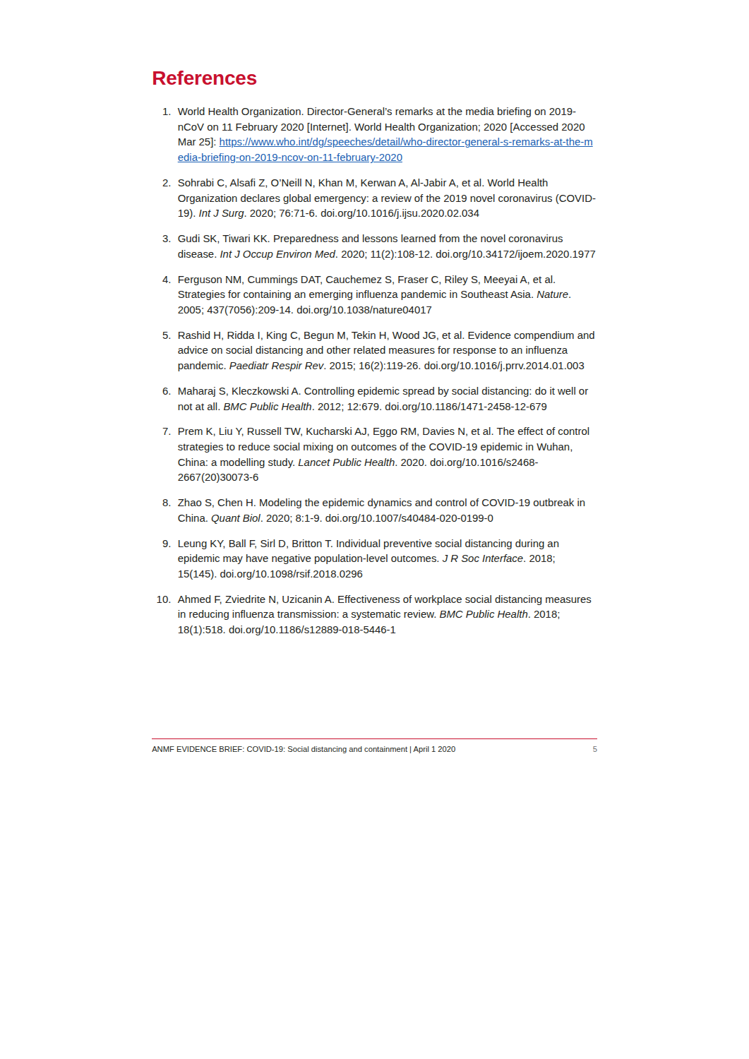References
World Health Organization. Director-General’s remarks at the media briefing on 2019-nCoV on 11 February 2020 [Internet]. World Health Organization; 2020 [Accessed 2020 Mar 25]: https://www.who.int/dg/speeches/detail/who-director-general-s-remarks-at-the-media-briefing-on-2019-ncov-on-11-february-2020
Sohrabi C, Alsafi Z, O’Neill N, Khan M, Kerwan A, Al-Jabir A, et al. World Health Organization declares global emergency: a review of the 2019 novel coronavirus (COVID-19). Int J Surg. 2020; 76:71-6. doi.org/10.1016/j.ijsu.2020.02.034
Gudi SK, Tiwari KK. Preparedness and lessons learned from the novel coronavirus disease. Int J Occup Environ Med. 2020; 11(2):108-12. doi.org/10.34172/ijoem.2020.1977
Ferguson NM, Cummings DAT, Cauchemez S, Fraser C, Riley S, Meeyai A, et al. Strategies for containing an emerging influenza pandemic in Southeast Asia. Nature. 2005; 437(7056):209-14. doi.org/10.1038/nature04017
Rashid H, Ridda I, King C, Begun M, Tekin H, Wood JG, et al. Evidence compendium and advice on social distancing and other related measures for response to an influenza pandemic. Paediatr Respir Rev. 2015; 16(2):119-26. doi.org/10.1016/j.prrv.2014.01.003
Maharaj S, Kleczkowski A. Controlling epidemic spread by social distancing: do it well or not at all. BMC Public Health. 2012; 12:679. doi.org/10.1186/1471-2458-12-679
Prem K, Liu Y, Russell TW, Kucharski AJ, Eggo RM, Davies N, et al. The effect of control strategies to reduce social mixing on outcomes of the COVID-19 epidemic in Wuhan, China: a modelling study. Lancet Public Health. 2020. doi.org/10.1016/s2468-2667(20)30073-6
Zhao S, Chen H. Modeling the epidemic dynamics and control of COVID-19 outbreak in China. Quant Biol. 2020; 8:1-9. doi.org/10.1007/s40484-020-0199-0
Leung KY, Ball F, Sirl D, Britton T. Individual preventive social distancing during an epidemic may have negative population-level outcomes. J R Soc Interface. 2018; 15(145). doi.org/10.1098/rsif.2018.0296
Ahmed F, Zviedrite N, Uzicanin A. Effectiveness of workplace social distancing measures in reducing influenza transmission: a systematic review. BMC Public Health. 2018; 18(1):518. doi.org/10.1186/s12889-018-5446-1
ANMF EVIDENCE BRIEF: COVID-19: Social distancing and containment | April 1 2020 5